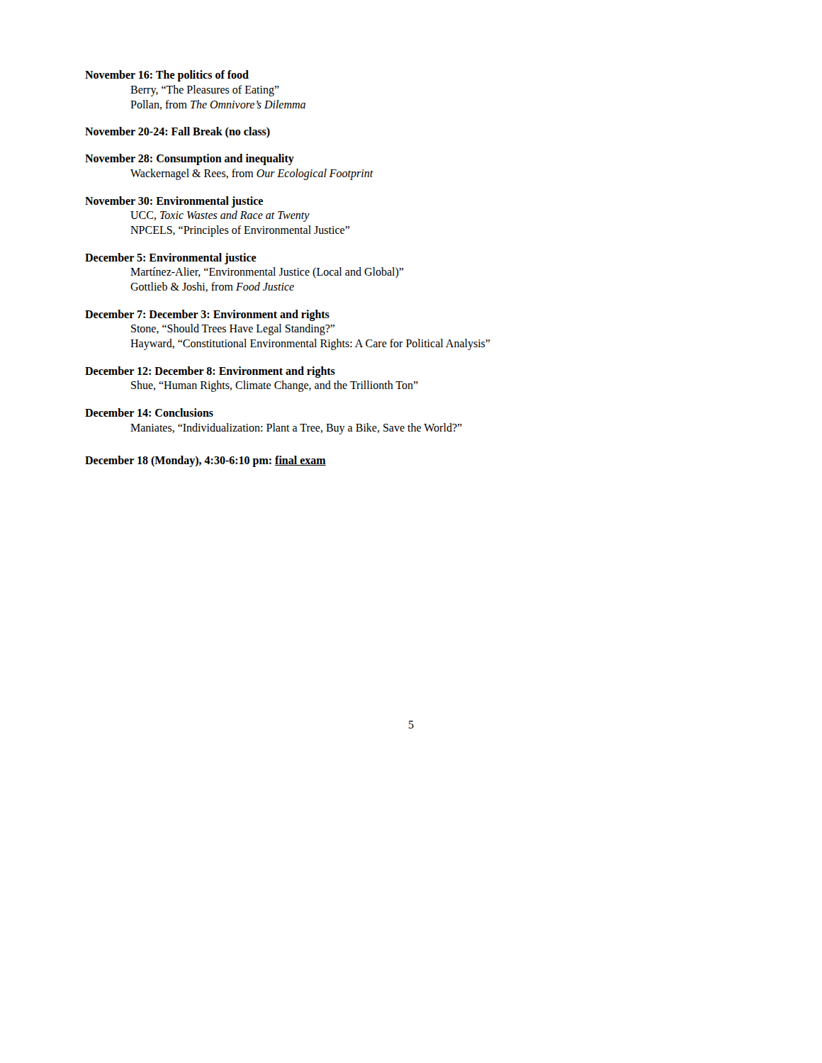November 16: The politics of food
Berry, “The Pleasures of Eating”
Pollan, from The Omnivore’s Dilemma
November 20-24: Fall Break (no class)
November 28: Consumption and inequality
Wackernagel & Rees, from Our Ecological Footprint
November 30: Environmental justice
UCC, Toxic Wastes and Race at Twenty
NPCELS, “Principles of Environmental Justice”
December 5: Environmental justice
Martínez-Alier, “Environmental Justice (Local and Global)”
Gottlieb & Joshi, from Food Justice
December 7: December 3: Environment and rights
Stone, “Should Trees Have Legal Standing?”
Hayward, “Constitutional Environmental Rights: A Care for Political Analysis”
December 12: December 8: Environment and rights
Shue, “Human Rights, Climate Change, and the Trillionth Ton”
December 14: Conclusions
Maniates, “Individualization: Plant a Tree, Buy a Bike, Save the World?”
December 18 (Monday), 4:30-6:10 pm: final exam
5